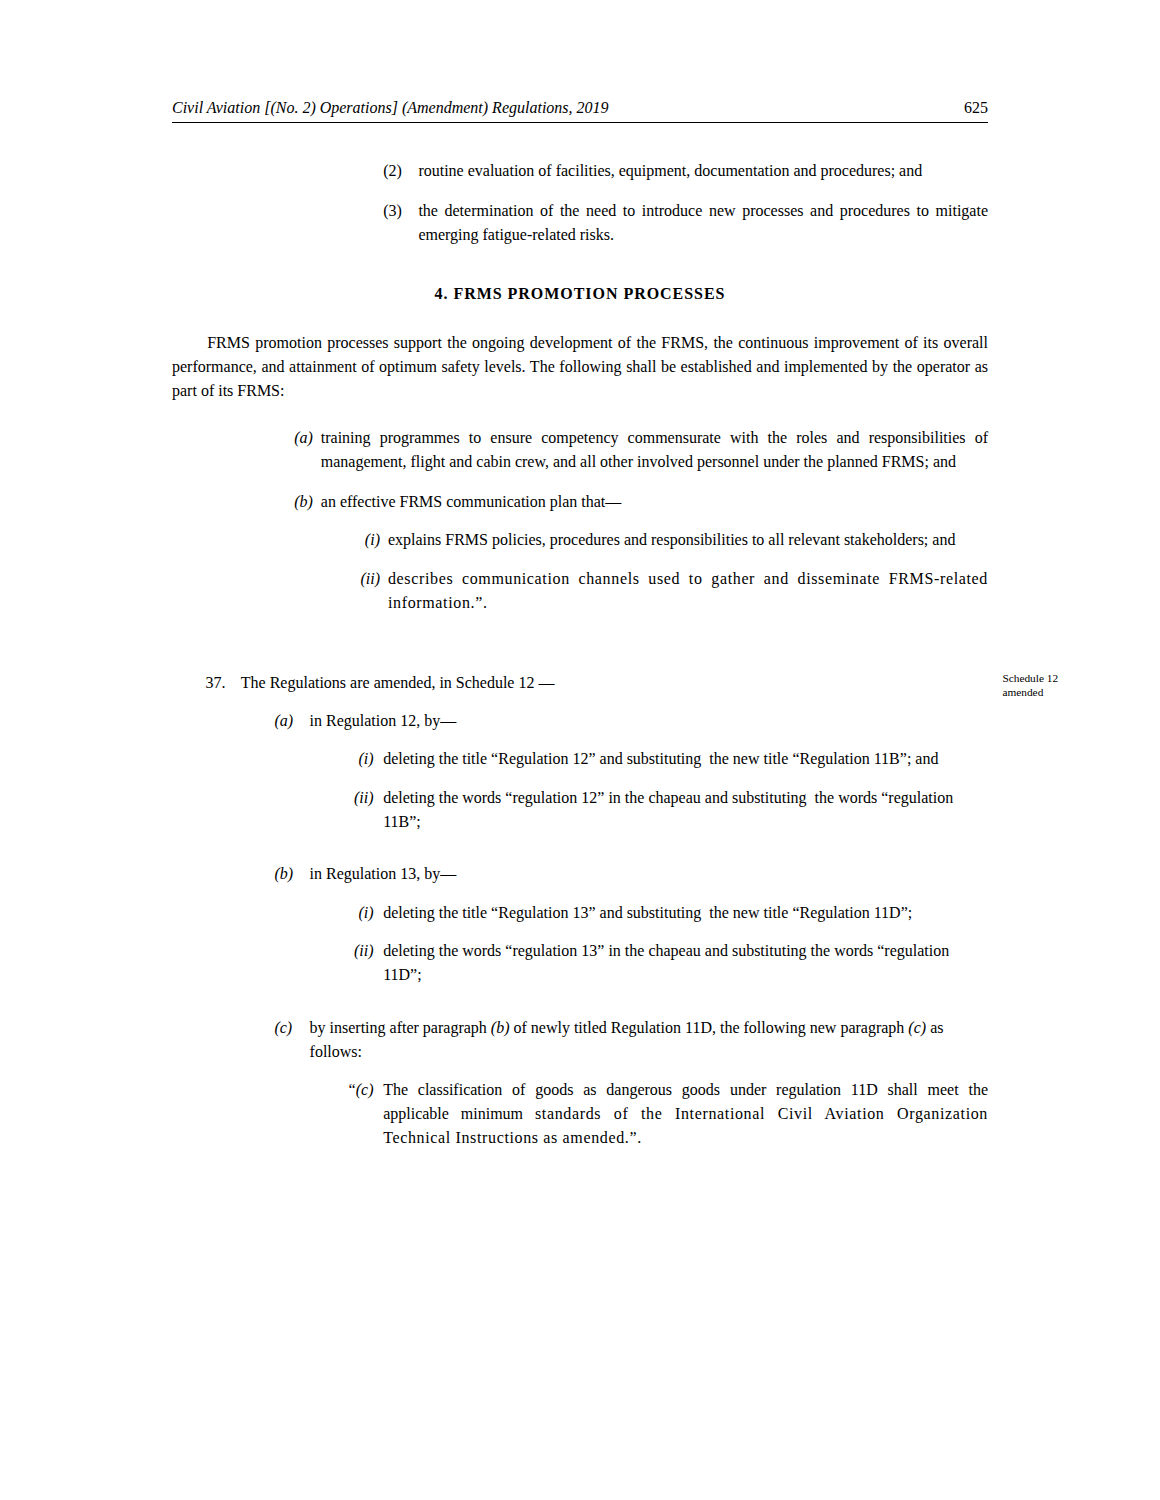Civil Aviation [(No. 2) Operations] (Amendment) Regulations, 2019 625
(2) routine evaluation of facilities, equipment, documentation and procedures; and
(3) the determination of the need to introduce new processes and procedures to mitigate emerging fatigue-related risks.
4. FRMS PROMOTION PROCESSES
FRMS promotion processes support the ongoing development of the FRMS, the continuous improvement of its overall performance, and attainment of optimum safety levels. The following shall be established and implemented by the operator as part of its FRMS:
(a) training programmes to ensure competency commensurate with the roles and responsibilities of management, flight and cabin crew, and all other involved personnel under the planned FRMS; and
(b) an effective FRMS communication plan that—
(i) explains FRMS policies, procedures and responsibilities to all relevant stakeholders; and
(ii) describes communication channels used to gather and disseminate FRMS-related information.”.
Schedule 12
amended
37.
The Regulations are amended, in Schedule 12 —
(a)
in Regulation 12, by—
(i) deleting the title “Regulation 12” and substituting the new title “Regulation 11B”; and
(ii) deleting the words “regulation 12” in the chapeau and substituting the words “regulation 11B”;
(b)
in Regulation 13, by—
(i) deleting the title “Regulation 13” and substituting the new title “Regulation 11D”;
(ii) deleting the words “regulation 13” in the chapeau and substituting the words “regulation 11D”;
(c)
by inserting after paragraph (b) of newly titled Regulation 11D, the following new paragraph (c) as follows:
“(c) The classification of goods as dangerous goods under regulation 11D shall meet the applicable minimum standards of the International Civil Aviation Organization Technical Instructions as amended.”.